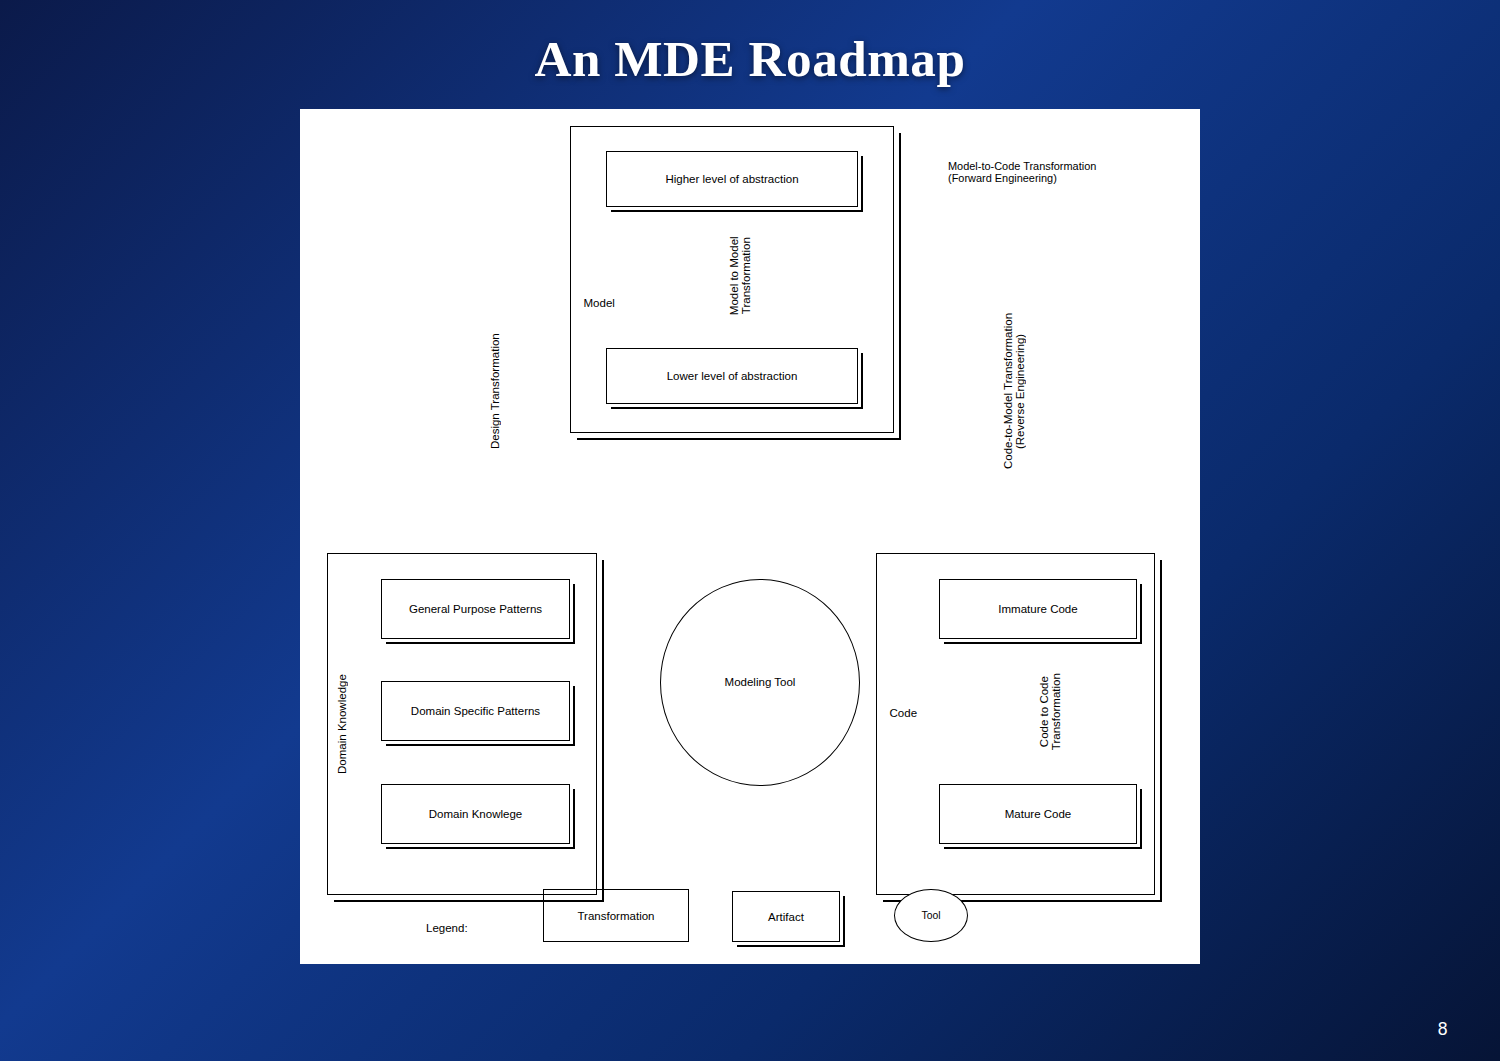An MDE Roadmap
Model
Higher level of abstraction
Lower level of abstraction
Model to Model
Transformation
Domain Knowledge
General Purpose Patterns
Domain Specific Patterns
Domain Knowlege
Code
Immature Code
Mature Code
Code to Code
Transformation
Modeling Tool
Design Transformation
Model-to-Code Transformation
(Forward Engineering)
Code-to-Model Transformation
(Reverse Engineering)
Legend:
Transformation
Artifact
Tool
8